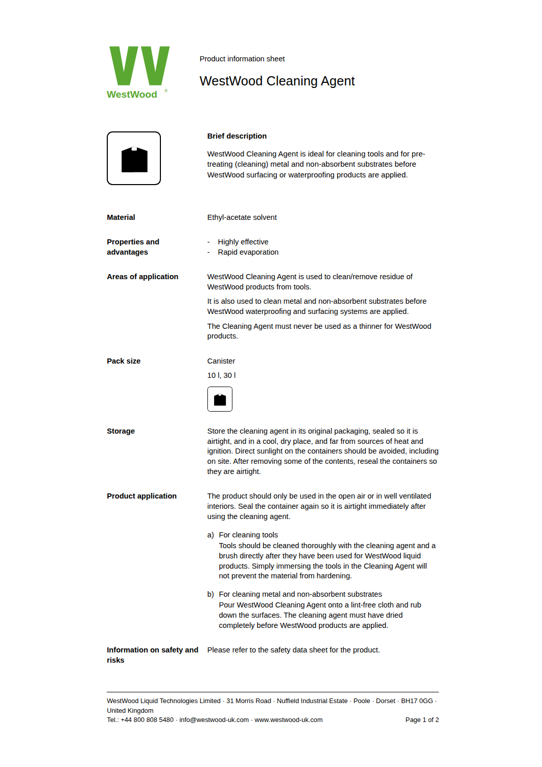WestWood ®
Product information sheet
WestWood Cleaning Agent
Brief description
WestWood Cleaning Agent is ideal for cleaning tools and for pre-treating (cleaning) metal and non-absorbent substrates before WestWood surfacing or waterproofing products are applied.
Material
Ethyl-acetate solvent
Properties and advantages
Highly effective
Rapid evaporation
Areas of application
WestWood Cleaning Agent is used to clean/remove residue of WestWood products from tools.
It is also used to clean metal and non-absorbent substrates before WestWood waterproofing and surfacing systems are applied.
The Cleaning Agent must never be used as a thinner for WestWood products.
Pack size
Canister
10 l, 30 l
Storage
Store the cleaning agent in its original packaging, sealed so it is airtight, and in a cool, dry place, and far from sources of heat and ignition. Direct sunlight on the containers should be avoided, including on site. After removing some of the contents, reseal the containers so they are airtight.
Product application
The product should only be used in the open air or in well ventilated interiors. Seal the container again so it is airtight immediately after using the cleaning agent.
a)
For cleaning tools
Tools should be cleaned thoroughly with the cleaning agent and a brush directly after they have been used for WestWood liquid products. Simply immersing the tools in the Cleaning Agent will not prevent the material from hardening.
b)
For cleaning metal and non-absorbent substrates
Pour WestWood Cleaning Agent onto a lint-free cloth and rub down the surfaces. The cleaning agent must have dried completely before WestWood products are applied.
Information on safety and risks
Please refer to the safety data sheet for the product.
WestWood Liquid Technologies Limited · 31 Morris Road · Nuffield Industrial Estate · Poole · Dorset · BH17 0GG · United Kingdom
Tel.: +44 800 808 5480 · info@westwood-uk.com · www.westwood-uk.com Page 1 of 2